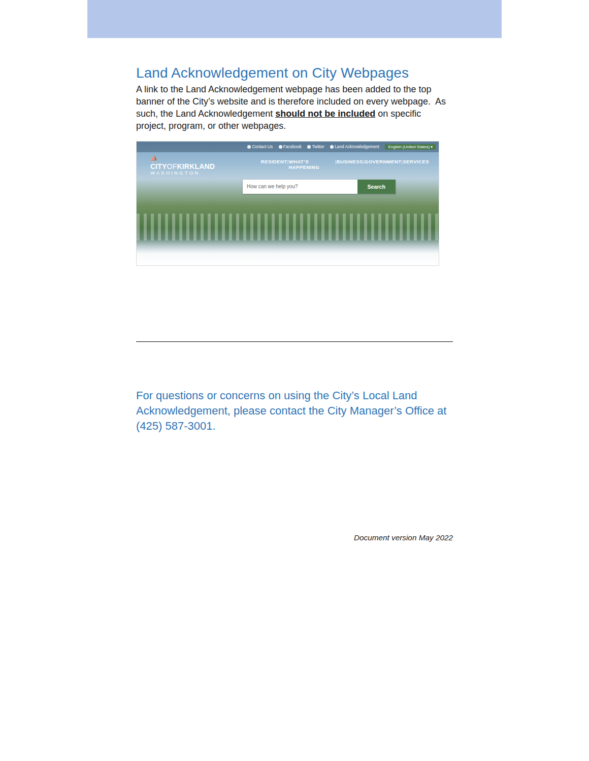Land Acknowledgement on City Webpages
A link to the Land Acknowledgement webpage has been added to the top banner of the City’s website and is therefore included on every webpage. As such, the Land Acknowledgement should not be included on specific project, program, or other webpages.
Contact Us Facebook Twitter Land Acknowledgement English (United States) ▾
⛵
CITYOFKIRKLAND
WASHINGTON
RESIDENT| WHAT’S HAPPENING| BUSINESS| GOVERNMENT| SERVICES
Search
For questions or concerns on using the City’s Local Land Acknowledgement, please contact the City Manager’s Office at (425) 587-3001.
Document version May 2022